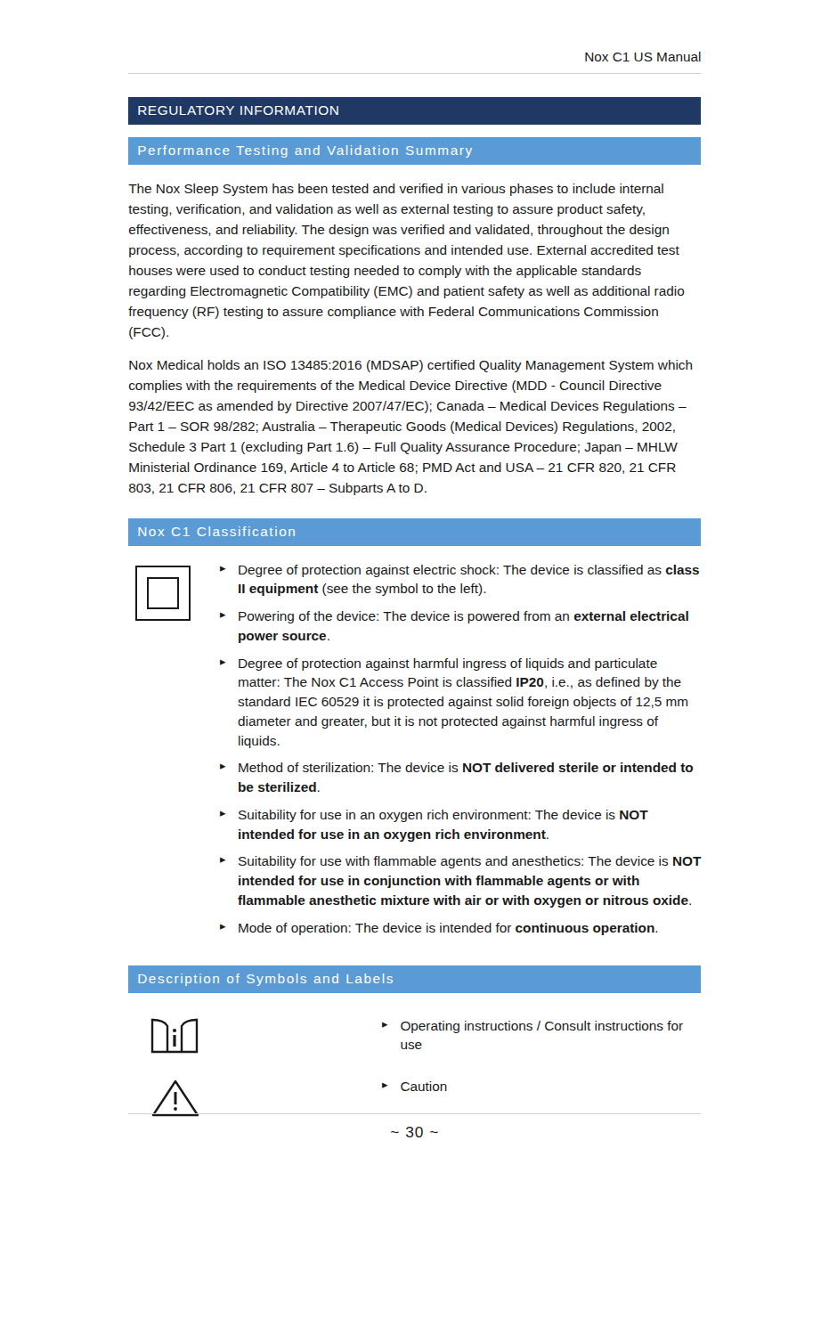Nox C1 US Manual
REGULATORY INFORMATION
Performance Testing and Validation Summary
The Nox Sleep System has been tested and verified in various phases to include internal testing, verification, and validation as well as external testing to assure product safety, effectiveness, and reliability. The design was verified and validated, throughout the design process, according to requirement specifications and intended use. External accredited test houses were used to conduct testing needed to comply with the applicable standards regarding Electromagnetic Compatibility (EMC) and patient safety as well as additional radio frequency (RF) testing to assure compliance with Federal Communications Commission (FCC).
Nox Medical holds an ISO 13485:2016 (MDSAP) certified Quality Management System which complies with the requirements of the Medical Device Directive (MDD - Council Directive 93/42/EEC as amended by Directive 2007/47/EC); Canada – Medical Devices Regulations – Part 1 – SOR 98/282; Australia – Therapeutic Goods (Medical Devices) Regulations, 2002, Schedule 3 Part 1 (excluding Part 1.6) – Full Quality Assurance Procedure; Japan – MHLW Ministerial Ordinance 169, Article 4 to Article 68; PMD Act and USA – 21 CFR 820, 21 CFR 803, 21 CFR 806, 21 CFR 807 – Subparts A to D.
Nox C1 Classification
Degree of protection against electric shock: The device is classified as class II equipment (see the symbol to the left).
Powering of the device: The device is powered from an external electrical power source.
Degree of protection against harmful ingress of liquids and particulate matter: The Nox C1 Access Point is classified IP20, i.e., as defined by the standard IEC 60529 it is protected against solid foreign objects of 12,5 mm diameter and greater, but it is not protected against harmful ingress of liquids.
Method of sterilization: The device is NOT delivered sterile or intended to be sterilized.
Suitability for use in an oxygen rich environment: The device is NOT intended for use in an oxygen rich environment.
Suitability for use with flammable agents and anesthetics: The device is NOT intended for use in conjunction with flammable agents or with flammable anesthetic mixture with air or with oxygen or nitrous oxide.
Mode of operation: The device is intended for continuous operation.
Description of Symbols and Labels
| | Operating instructions / Consult instructions for use |
| | Caution |
~ 30 ~